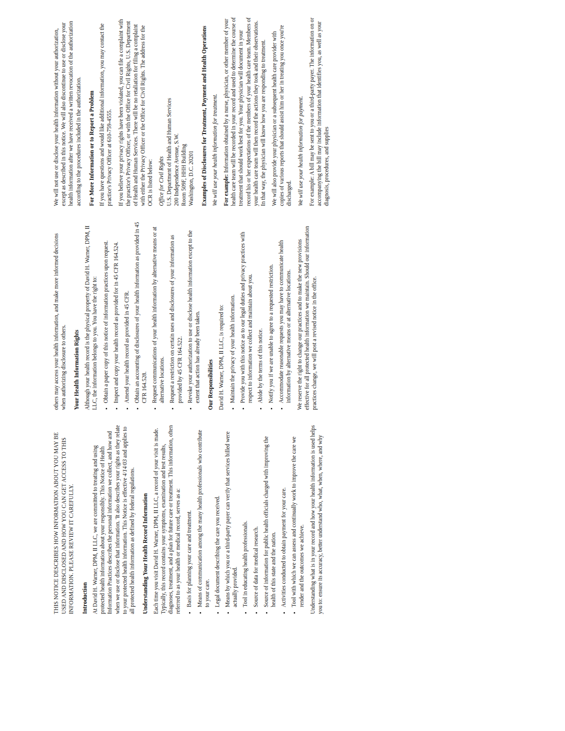This notice describes how information about you may be used and disclosed and how you can get access to this information. Please review it carefully.
Introduction
At David H. Warner, DPM, II LLC, we are committed to treating and using protected health information about your responsibly. This Notice of Health Information Practices describes the personal information we collect, and how and when we use or disclose that information. 'It also describes your rights as they relate to your protected health information. This Notice is effective 4/14/03 and applies to all protected health information as defined by federal regulations.
Understanding Your Health Record Information
Each time you visit David H. Warner, DPM, II LLC, a record of your visit is made. Typically, this record contains your symptoms, examination and test results, diagnoses, treatment, and a plan for future care or treatment. This information, often referred to as your health or medical record, serves as a:
Basis for planning your care and treatment.
Means of communication among the many health professionals who contribute to your care.
Legal document describing the care you received.
Means by which you or a third-party payer can verify that services billed were actually provided.
Tool in educating health professionals.
Source of data for medical research.
Source of information for public health officials charged with improving the health of this state and the nation.
Activities conducted to obtain payment for your care.
Tool with which we can assess and continually work to improve the care we render and the outcomes we achieve.
Understanding what is in your record and how your health information is used helps you to: ensure its accuracy, better understand who, what, when, where, and why others may access your health information, and make more informed decisions when authorizing disclosure to others.
Your Health Information Rights
Although your health record is the physical property of David H. Warner, DPM, II LLC, the information belongs to you. You have the right to:
Obtain a paper copy of this notice of information practices upon request.
Inspect and copy your health record as provided for in 45 CFR 164.524.
Amend your health record as provided in 45 CFR.
Obtain an accounting of disclosures of your health information as provided in 45 CFR 164.528.
Request communications of your health information by alternative means or at alternative locations.
Request a restriction on certain uses and disclosures of your information as provided by 45 CFR 164.522.
Revoke your authorization to use or disclose health information except to the extent that action has already been taken.
Our Responsibilities
David H. Warner, DPM, II LLC, is required to:
Maintain the privacy of your health information.
Provide you with this notice as to our legal duties and privacy practices with respect to information we collect and maintain about you.
Abide by the terms of this notice.
Notify you if we are unable to agree to a requested restriction.
Accommodate reasonable requests you may have to communicate health information by alternative means or at alternative locations.
We reserve the right to change our practices and to make the new provisions effective for all protected health information we maintain. Should our information practices change, we will post a revised notice in the office.
We will not use or disclose your health information without your authorization, except as described in this notice. We will also discontinue to use or disclose your health information after we have received a written revocation of the authorization according to the procedures included in the authorization.
For More Information or to Report a Problem
If you have questions and would like additional information, you may contact the practice's Privacy Officer at 610-759-4555.
If you believe your privacy rights have been violated, you can file a complaint with the practice's Privacy Officer, or with the Office for Civil Rights, U.S. Department of Health and Human Services. There will be no retaliation for filing a complaint with either the Privacy Officer or the Office for Civil Rights. The address for the OCR is listed below:
Office for Civil Rights U.S. Department of Health and Human Services
200 Independence Avenue, S.W.
Room 509F, HHH Building
Washington, D.C. 20201
Examples of Disclosures for Treatment, Payment and Health Operations
We will use your health information for treatment.
For example: Information obtained by a nurse, physician, or other member of your health care team will be recorded in your record and used to determine the course of treatment that should work best for you. Your physician will document in your record his or her expectations of the members of your health care team. Members of your health care team will then record the actions they took and their observations. In that way, the physician will know how you are responding to treatment.
We will also provide your physician or a subsequent health care provider with copies of various reports that should assist him or her in treating you once you're discharged.
We will use your health information for payment.
For example: A bill may be sent to you or a third-party payer. The information on or accompanying the bill may include information that identifies you, as well as your diagnosis, procedures, and supplies